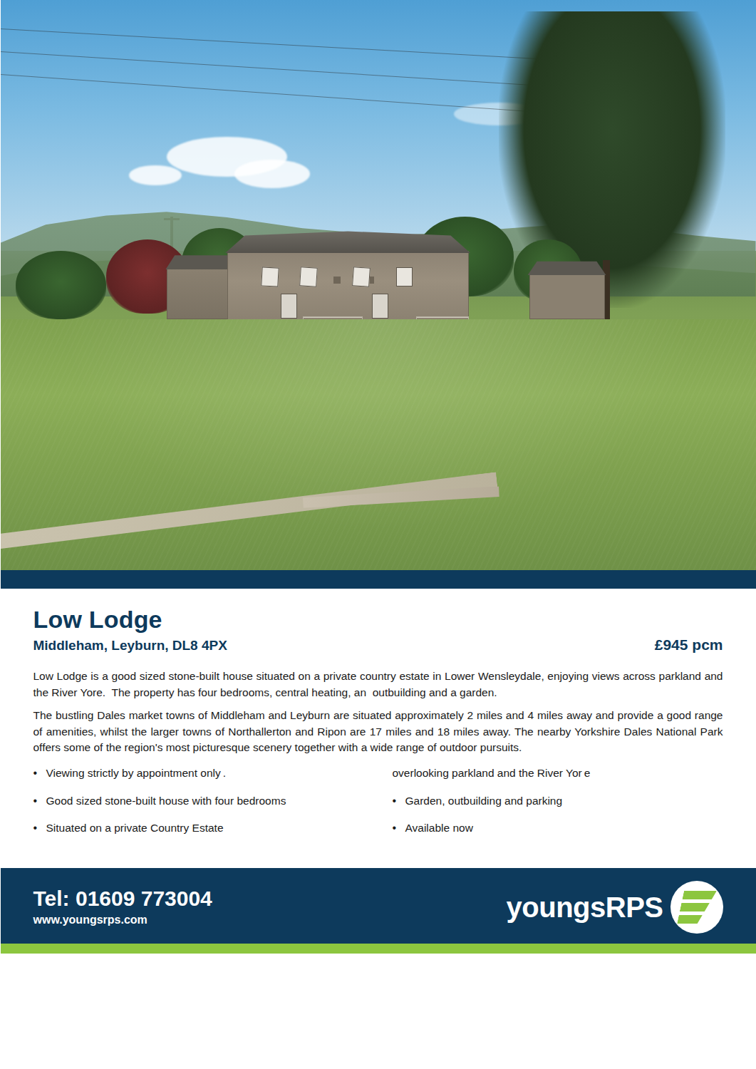Low Lodge
Middleham, Leyburn, DL8 4PX
£945 pcm
Low Lodge is a good sized stone-built house situated on a private country estate in Lower Wensleydale, enjoying views across parkland and the River Yore. The property has four bedrooms, central heating, an outbuilding and a garden.
The bustling Dales market towns of Middleham and Leyburn are situated approximately 2 miles and 4 miles away and provide a good range of amenities, whilst the larger towns of Northallerton and Ripon are 17 miles and 18 miles away. The nearby Yorkshire Dales National Park offers some of the region's most picturesque scenery together with a wide range of outdoor pursuits.
Viewing strictly by appointment only .
Good sized stone-built house with four bedrooms
Situated on a private Country Estate
overlooking parkland and the River Yor e
Garden, outbuilding and parking
Available now
Tel: 01609 773004
www.youngsrps.com
youngsRPS